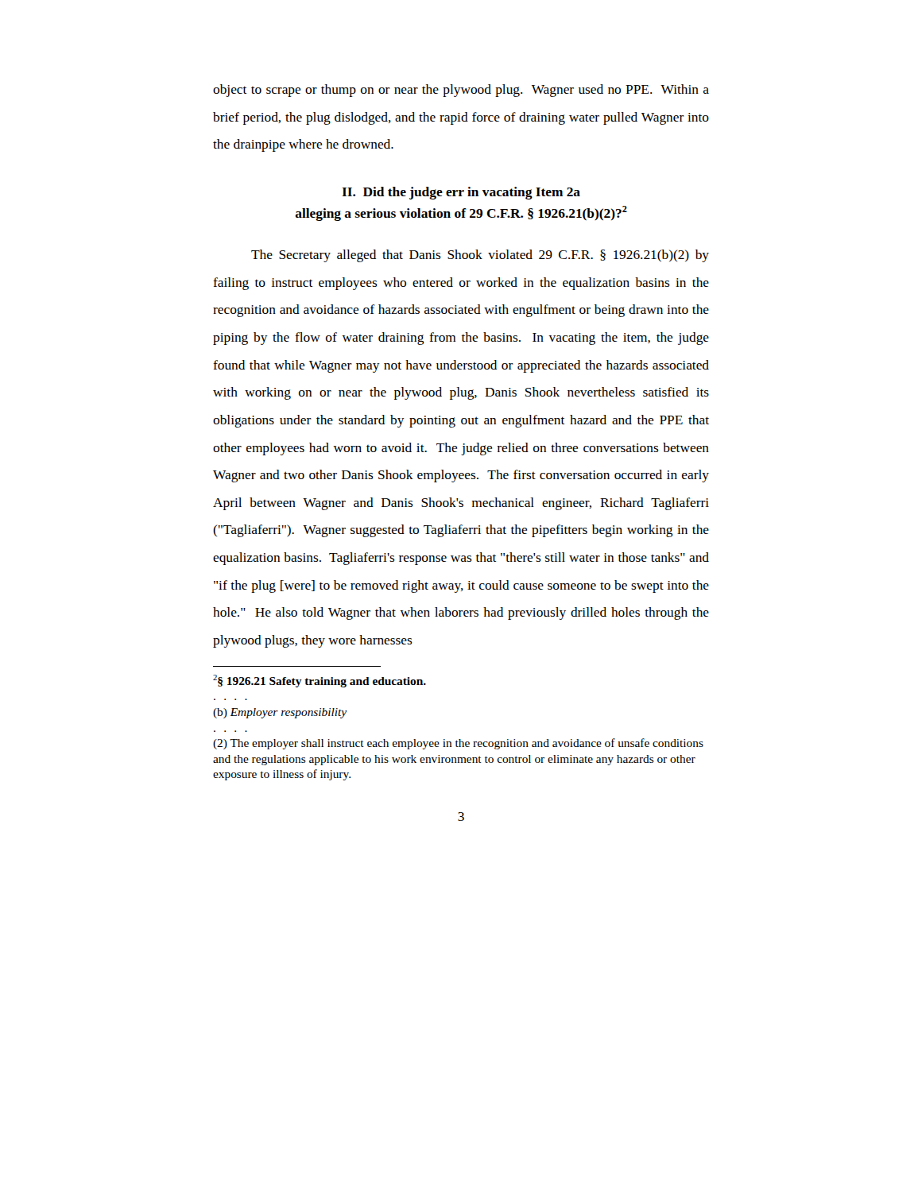object to scrape or thump on or near the plywood plug. Wagner used no PPE. Within a brief period, the plug dislodged, and the rapid force of draining water pulled Wagner into the drainpipe where he drowned.
II. Did the judge err in vacating Item 2a
alleging a serious violation of 29 C.F.R. § 1926.21(b)(2)?2
The Secretary alleged that Danis Shook violated 29 C.F.R. § 1926.21(b)(2) by failing to instruct employees who entered or worked in the equalization basins in the recognition and avoidance of hazards associated with engulfment or being drawn into the piping by the flow of water draining from the basins. In vacating the item, the judge found that while Wagner may not have understood or appreciated the hazards associated with working on or near the plywood plug, Danis Shook nevertheless satisfied its obligations under the standard by pointing out an engulfment hazard and the PPE that other employees had worn to avoid it. The judge relied on three conversations between Wagner and two other Danis Shook employees. The first conversation occurred in early April between Wagner and Danis Shook's mechanical engineer, Richard Tagliaferri ("Tagliaferri"). Wagner suggested to Tagliaferri that the pipefitters begin working in the equalization basins. Tagliaferri's response was that "there's still water in those tanks" and "if the plug [were] to be removed right away, it could cause someone to be swept into the hole." He also told Wagner that when laborers had previously drilled holes through the plywood plugs, they wore harnesses
2§ 1926.21 Safety training and education.
. . . .
(b) Employer responsibility
. . . .
(2) The employer shall instruct each employee in the recognition and avoidance of unsafe conditions and the regulations applicable to his work environment to control or eliminate any hazards or other exposure to illness of injury.
3